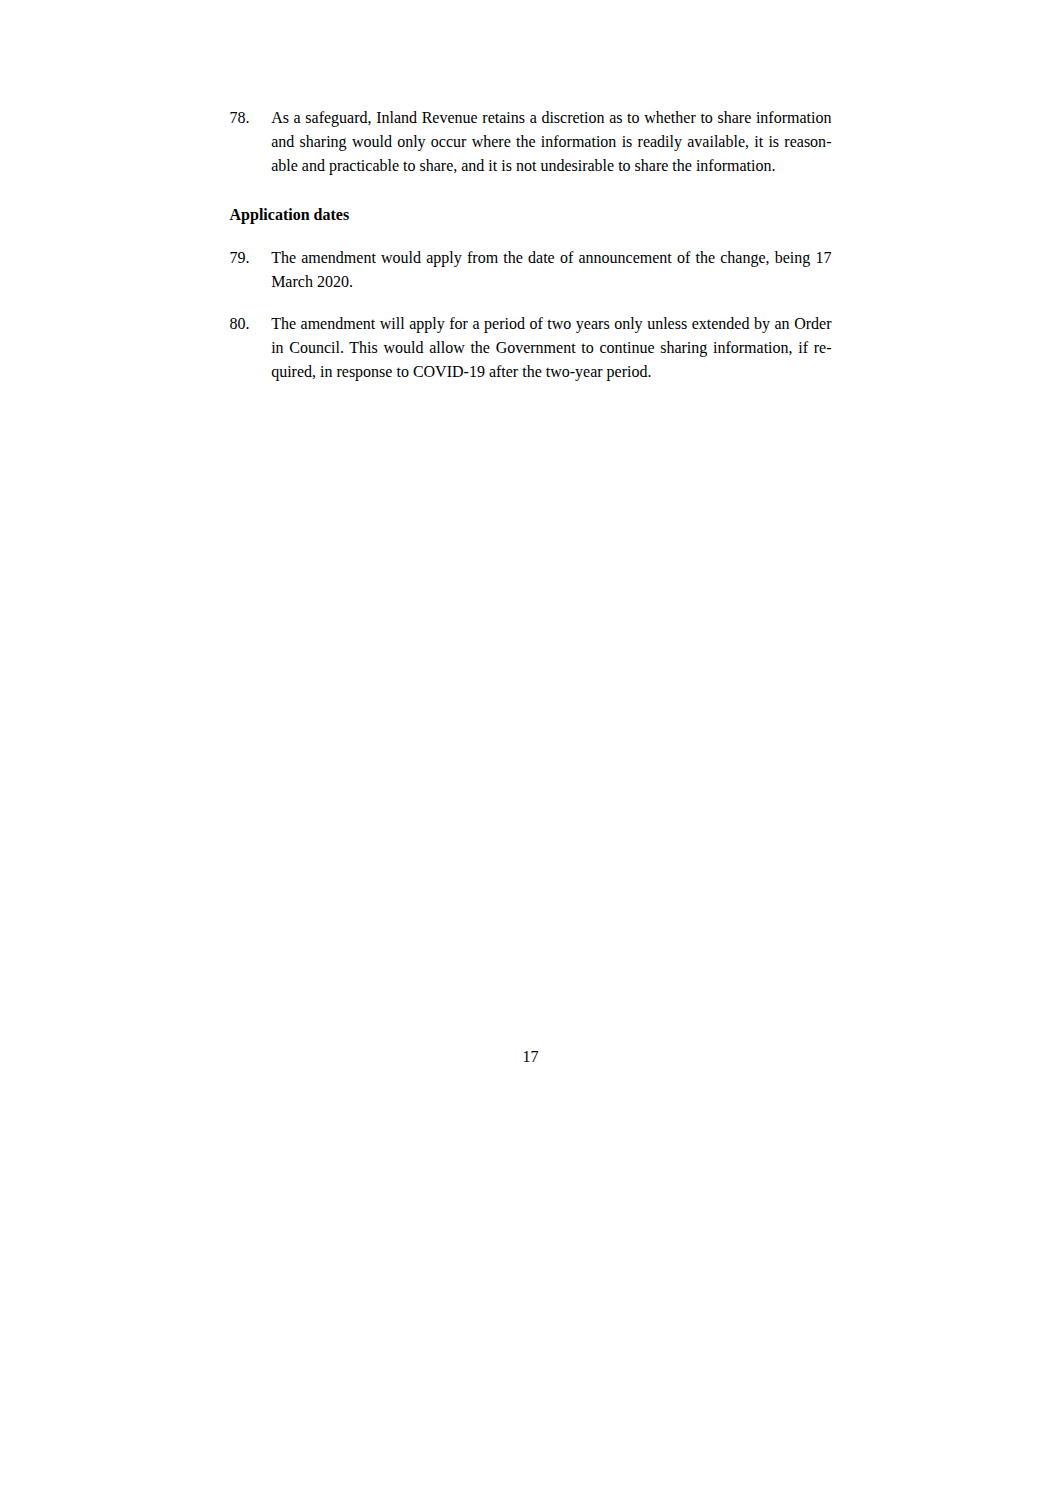78.
As a safeguard, Inland Revenue retains a discretion as to whether to share information and sharing would only occur where the information is readily available, it is reasonable and practicable to share, and it is not undesirable to share the information.
Application dates
79.
The amendment would apply from the date of announcement of the change, being 17 March 2020.
80.
The amendment will apply for a period of two years only unless extended by an Order in Council. This would allow the Government to continue sharing information, if required, in response to COVID-19 after the two-year period.
17